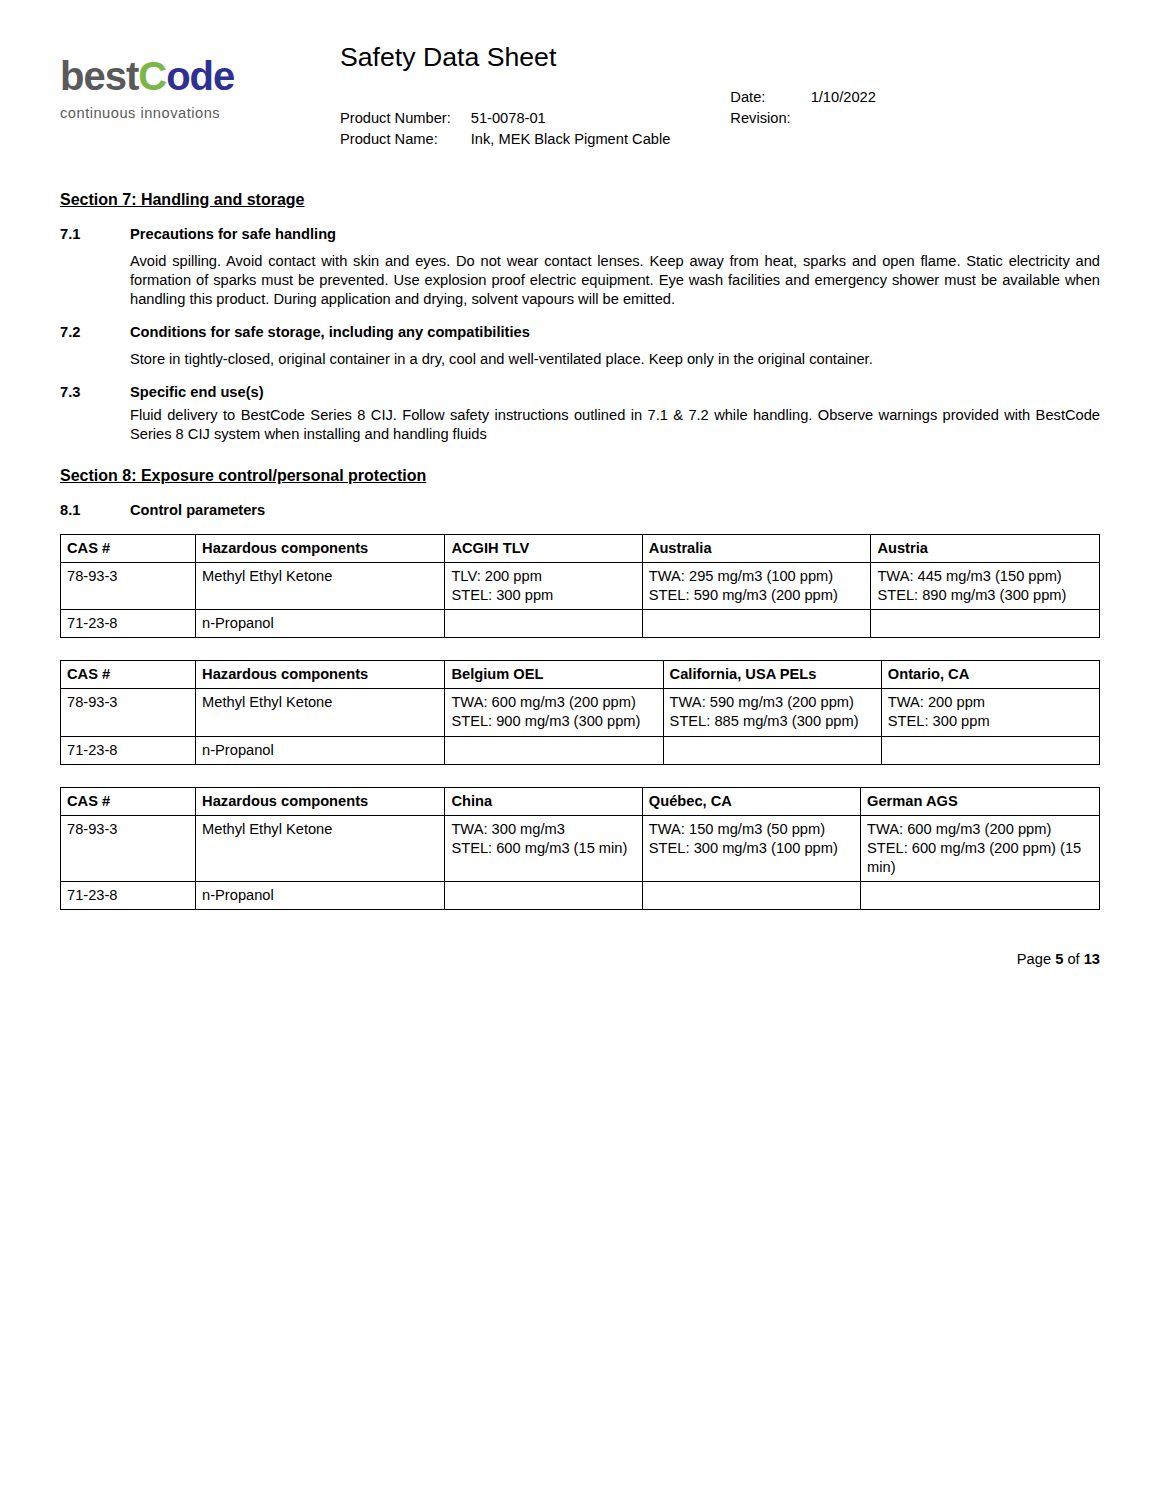best Code
continuous innovations
Safety Data Sheet
| | | Date: | 1/10/2022 |
| Product Number: | 51-0078-01 | Revision: | |
| Product Name: | Ink, MEK Black Pigment Cable | | |
Section 7: Handling and storage
7.1
Precautions for safe handling
Avoid spilling. Avoid contact with skin and eyes. Do not wear contact lenses. Keep away from heat, sparks and open flame. Static electricity and formation of sparks must be prevented. Use explosion proof electric equipment. Eye wash facilities and emergency shower must be available when handling this product. During application and drying, solvent vapours will be emitted.
7.2
Conditions for safe storage, including any compatibilities
Store in tightly-closed, original container in a dry, cool and well-ventilated place. Keep only in the original container.
7.3
Specific end use(s)
Fluid delivery to BestCode Series 8 CIJ. Follow safety instructions outlined in 7.1 & 7.2 while handling. Observe warnings provided with BestCode Series 8 CIJ system when installing and handling fluids
Section 8: Exposure control/personal protection
8.1
Control parameters
| CAS # | Hazardous components | ACGIH TLV | Australia | Austria |
| --- | --- | --- | --- | --- |
| 78-93-3 | Methyl Ethyl Ketone | TLV: 200 ppm STEL: 300 ppm | TWA: 295 mg/m3 (100 ppm) STEL: 590 mg/m3 (200 ppm) | TWA: 445 mg/m3 (150 ppm) STEL: 890 mg/m3 (300 ppm) |
| 71-23-8 | n-Propanol | | | |
| CAS # | Hazardous components | Belgium OEL | California, USA PELs | Ontario, CA |
| --- | --- | --- | --- | --- |
| 78-93-3 | Methyl Ethyl Ketone | TWA: 600 mg/m3 (200 ppm) STEL: 900 mg/m3 (300 ppm) | TWA: 590 mg/m3 (200 ppm) STEL: 885 mg/m3 (300 ppm) | TWA: 200 ppm STEL: 300 ppm |
| 71-23-8 | n-Propanol | | | |
| CAS # | Hazardous components | China | Québec, CA | German AGS |
| --- | --- | --- | --- | --- |
| 78-93-3 | Methyl Ethyl Ketone | TWA: 300 mg/m3 STEL: 600 mg/m3 (15 min) | TWA: 150 mg/m3 (50 ppm) STEL: 300 mg/m3 (100 ppm) | TWA: 600 mg/m3 (200 ppm) STEL: 600 mg/m3 (200 ppm) (15 min) |
| 71-23-8 | n-Propanol | | | |
Page 5 of 13